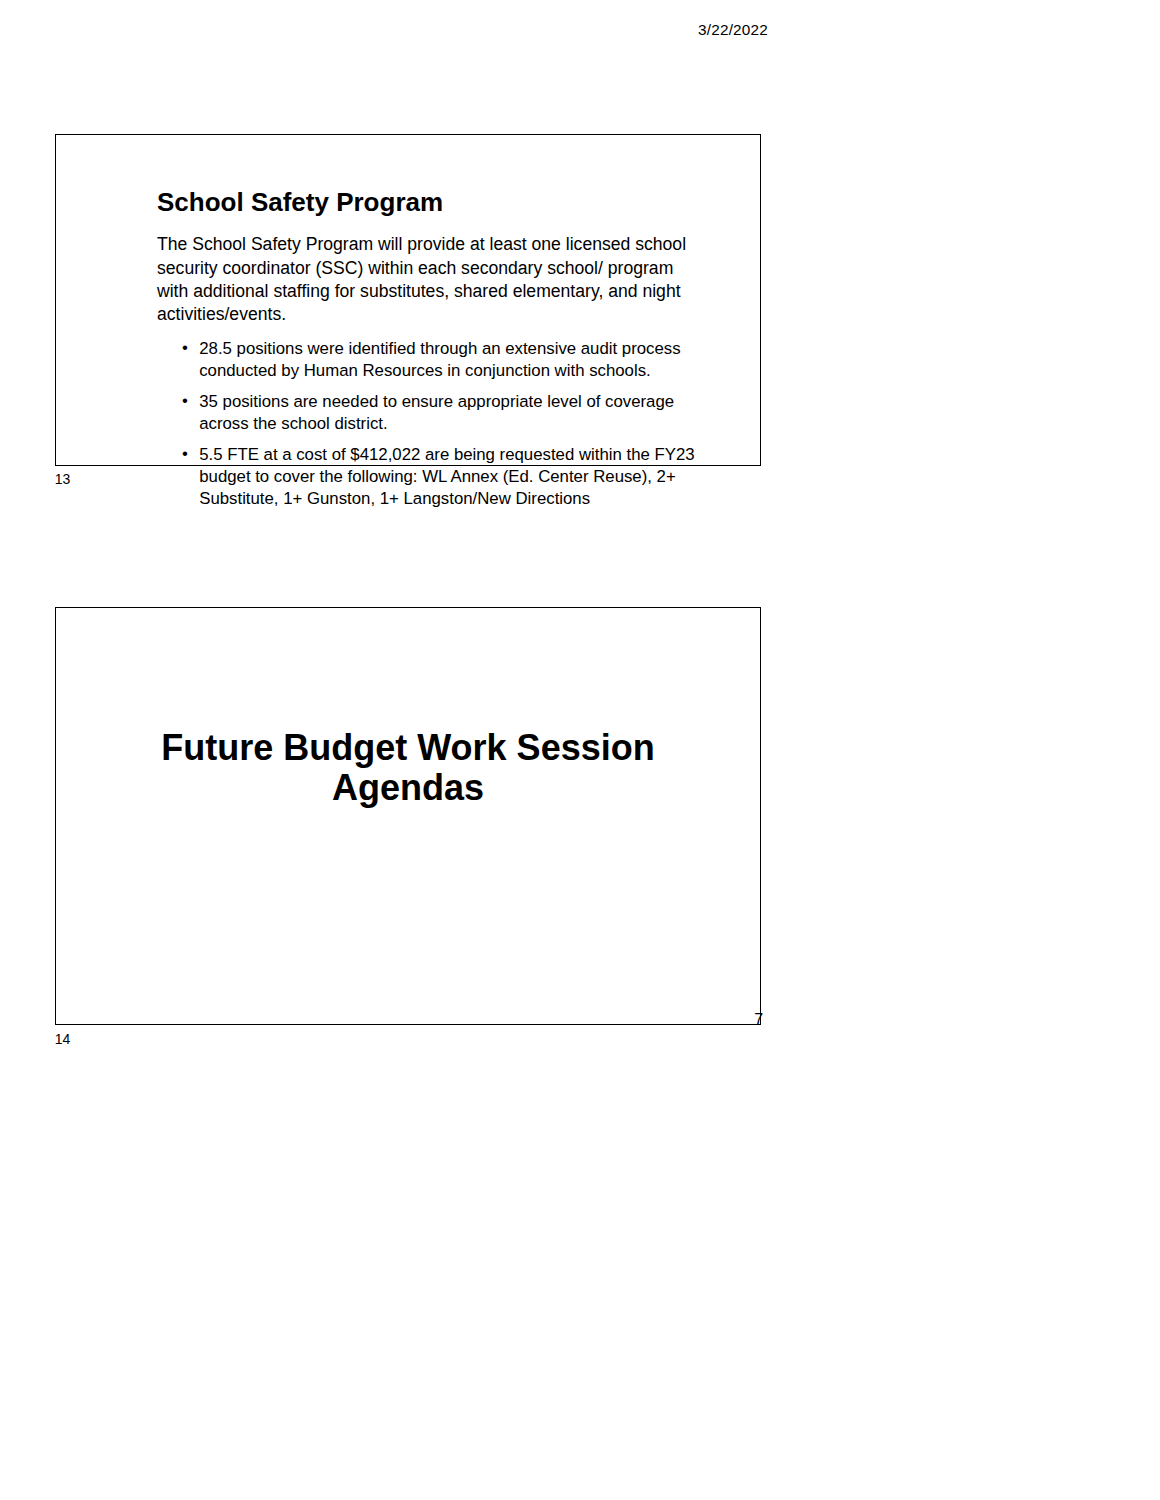3/22/2022
School Safety Program
The School Safety Program will provide at least one licensed school security coordinator (SSC) within each secondary school/ program with additional staffing for substitutes, shared elementary, and night activities/events.
28.5 positions were identified through an extensive audit process conducted by Human Resources in conjunction with schools.
35 positions are needed to ensure appropriate level of coverage across the school district.
5.5 FTE at a cost of $412,022 are being requested within the FY23 budget to cover the following: WL Annex (Ed. Center Reuse), 2+ Substitute, 1+ Gunston, 1+ Langston/New Directions
13
Future Budget Work Session Agendas
14
7